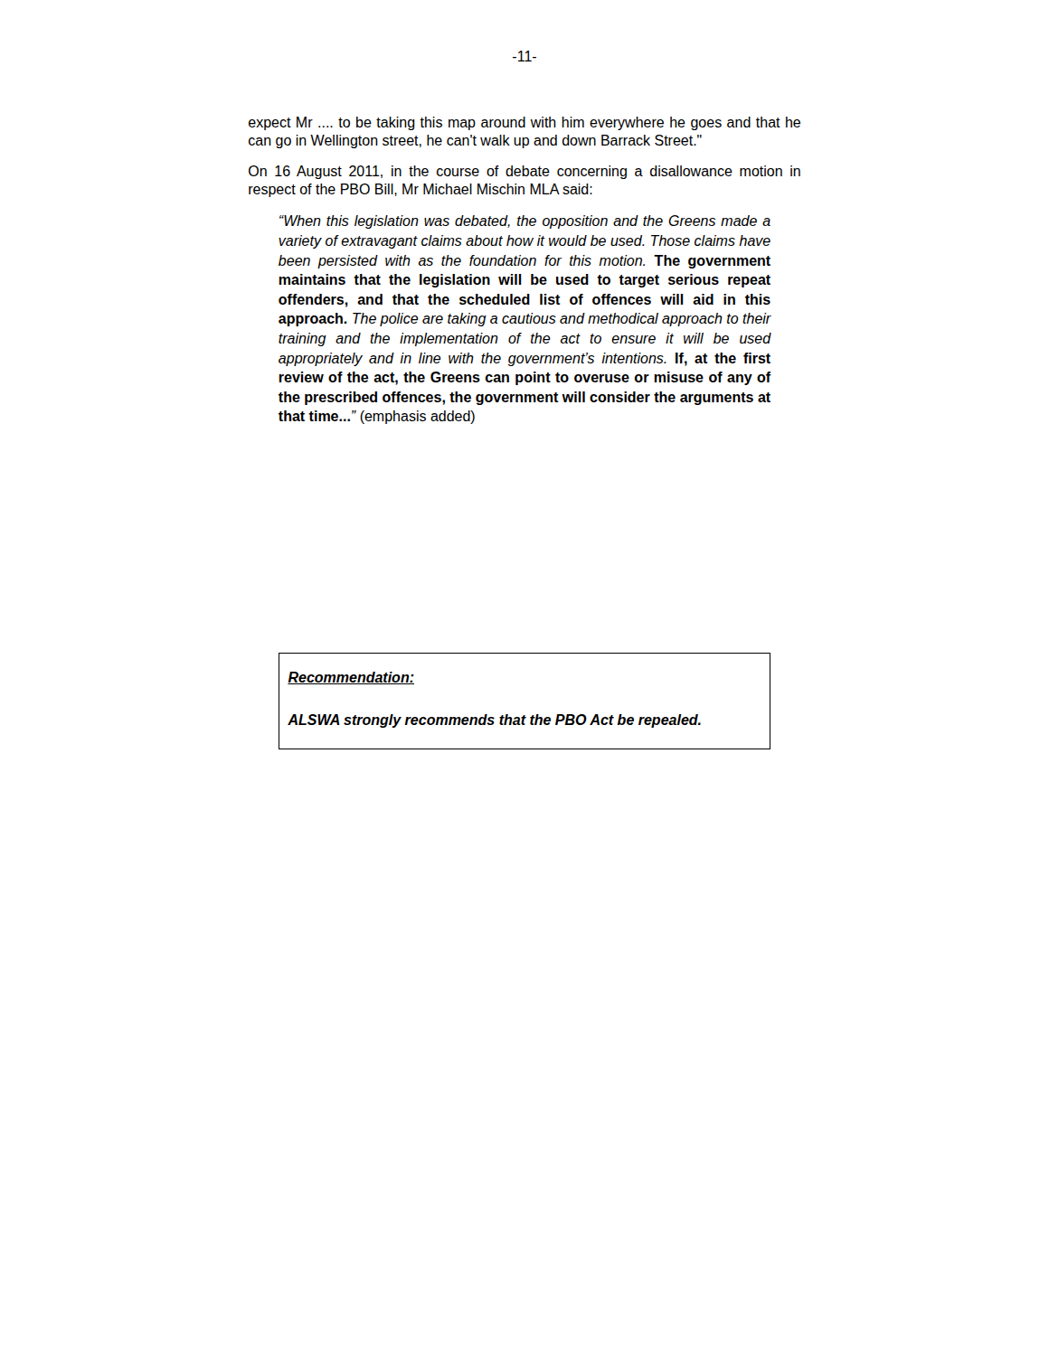-11-
expect Mr .... to be taking this map around with him everywhere he goes and that he can go in Wellington street, he can't walk up and down Barrack Street."
On 16 August 2011, in the course of debate concerning a disallowance motion in respect of the PBO Bill, Mr Michael Mischin MLA said:
“When this legislation was debated, the opposition and the Greens made a variety of extravagant claims about how it would be used. Those claims have been persisted with as the foundation for this motion. The government maintains that the legislation will be used to target serious repeat offenders, and that the scheduled list of offences will aid in this approach. The police are taking a cautious and methodical approach to their training and the implementation of the act to ensure it will be used appropriately and in line with the government’s intentions. If, at the first review of the act, the Greens can point to overuse or misuse of any of the prescribed offences, the government will consider the arguments at that time...” (emphasis added)
Recommendation:
ALSWA strongly recommends that the PBO Act be repealed.